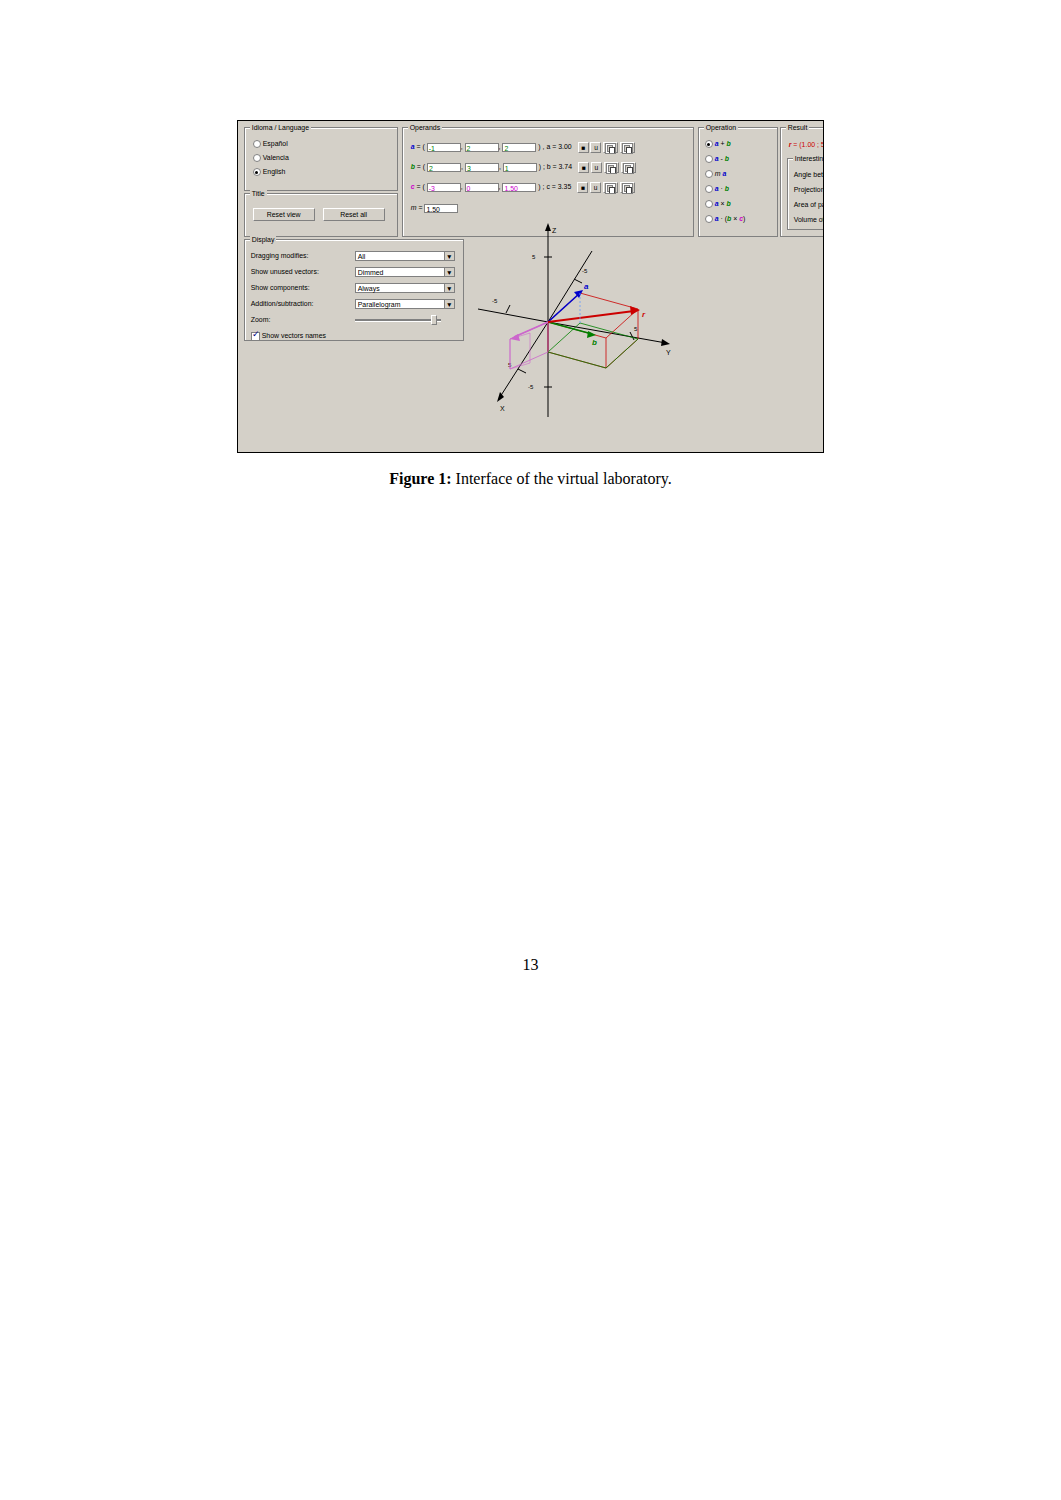Idioma / Language
Español
Valencia
English
Title
Reset view Reset all
Operands
a = ( -1, 2, 2 ) , a = 3.00 ■ u
b = ( 2, 3, 1 ) ; b = 3.74 ■ u
c = ( -3, 0, 1.50 ) ; c = 3.35 ■ u
m = 1.50
Operation
a + b
a - b
m a
a · b
a × b
a · (b × c)
Result
r = (1.00 ; 5.00 ; 3.00) ; r = 5.92
Interesting values
Angle between a and b: 57.7°
Projection of a on b: 1.60
Area of parallelogram ab: 9.49
Volume of parallelepiped abc: 22.50
Display
Dragging modifies: All▼
Show unused vectors: Dimmed▼
Show components: Always▼
Addition/subtraction: Parallelogram▼
Zoom:
Show vectors names
Z 5 -5 Y 5 -5 X 5 -5 a b r
Figure 1: Interface of the virtual laboratory.
13